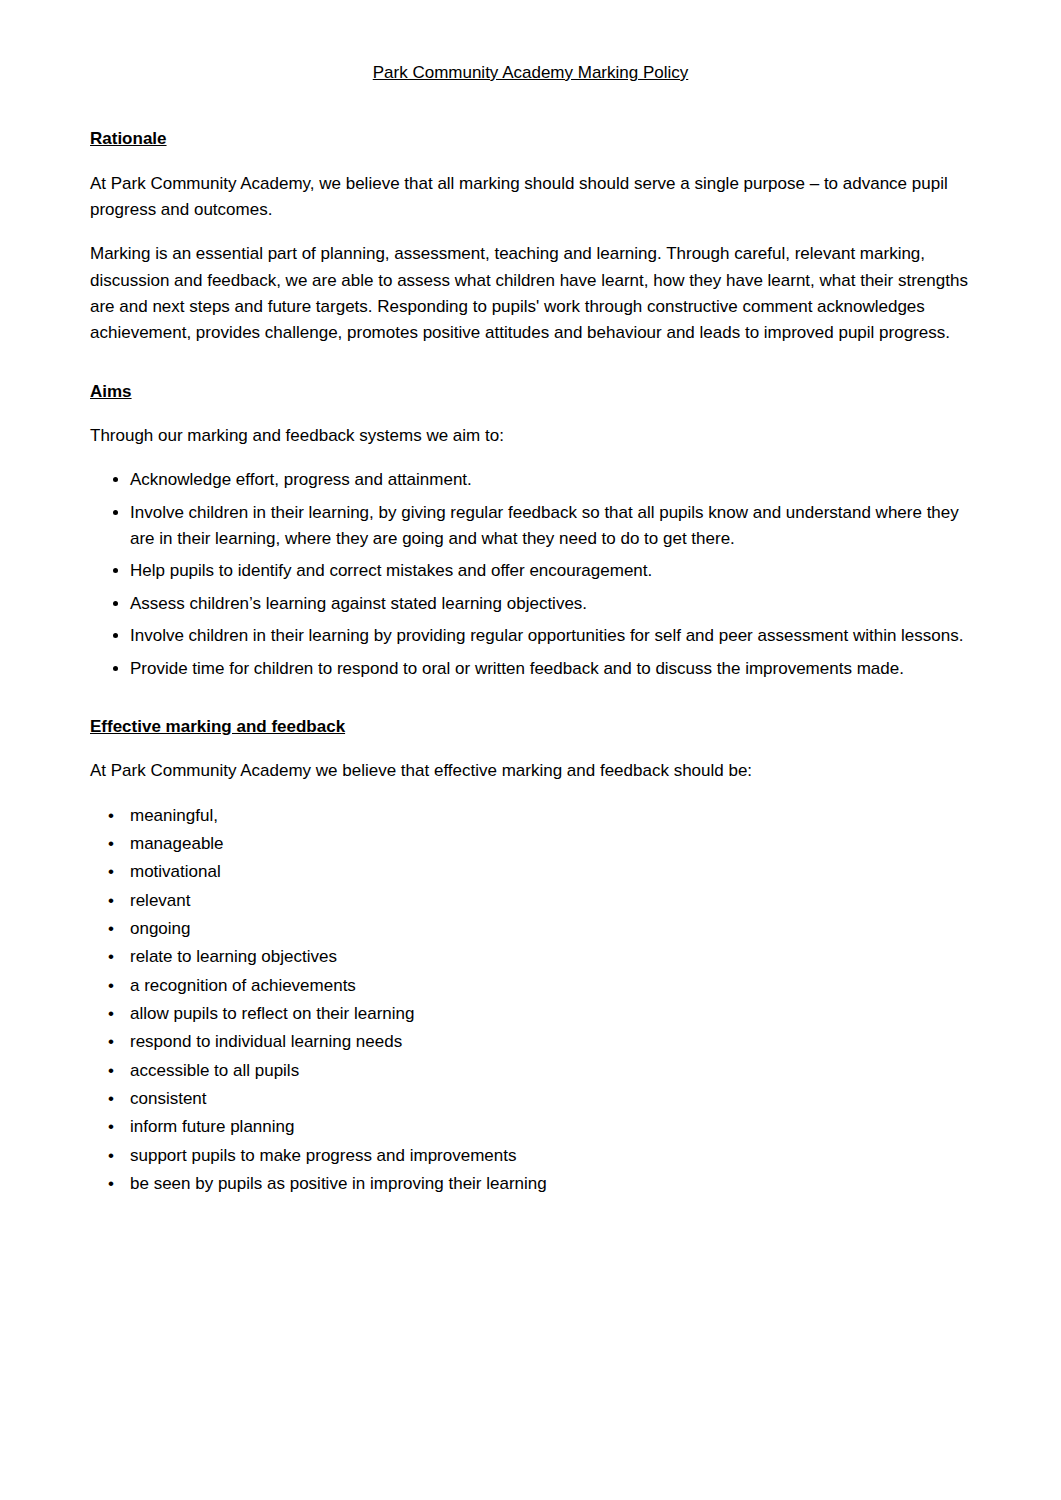Park Community Academy Marking Policy
Rationale
At Park Community Academy, we believe that all marking should should serve a single purpose – to advance pupil progress and outcomes.
Marking is an essential part of planning, assessment, teaching and learning. Through careful, relevant marking, discussion and feedback, we are able to assess what children have learnt, how they have learnt, what their strengths are and next steps and future targets. Responding to pupils' work through constructive comment acknowledges achievement, provides challenge, promotes positive attitudes and behaviour and leads to improved pupil progress.
Aims
Through our marking and feedback systems we aim to:
Acknowledge effort, progress and attainment.
Involve children in their learning, by giving regular feedback so that all pupils know and understand where they are in their learning, where they are going and what they need to do to get there.
Help pupils to identify and correct mistakes and offer encouragement.
Assess children’s learning against stated learning objectives.
Involve children in their learning by providing regular opportunities for self and peer assessment within lessons.
Provide time for children to respond to oral or written feedback and to discuss the improvements made.
Effective marking and feedback
At Park Community Academy we believe that effective marking and feedback should be:
meaningful,
manageable
motivational
relevant
ongoing
relate to learning objectives
a recognition of achievements
allow pupils to reflect on their learning
respond to individual learning needs
accessible to all pupils
consistent
inform future planning
support pupils to make progress and improvements
be seen by pupils as positive in improving their learning